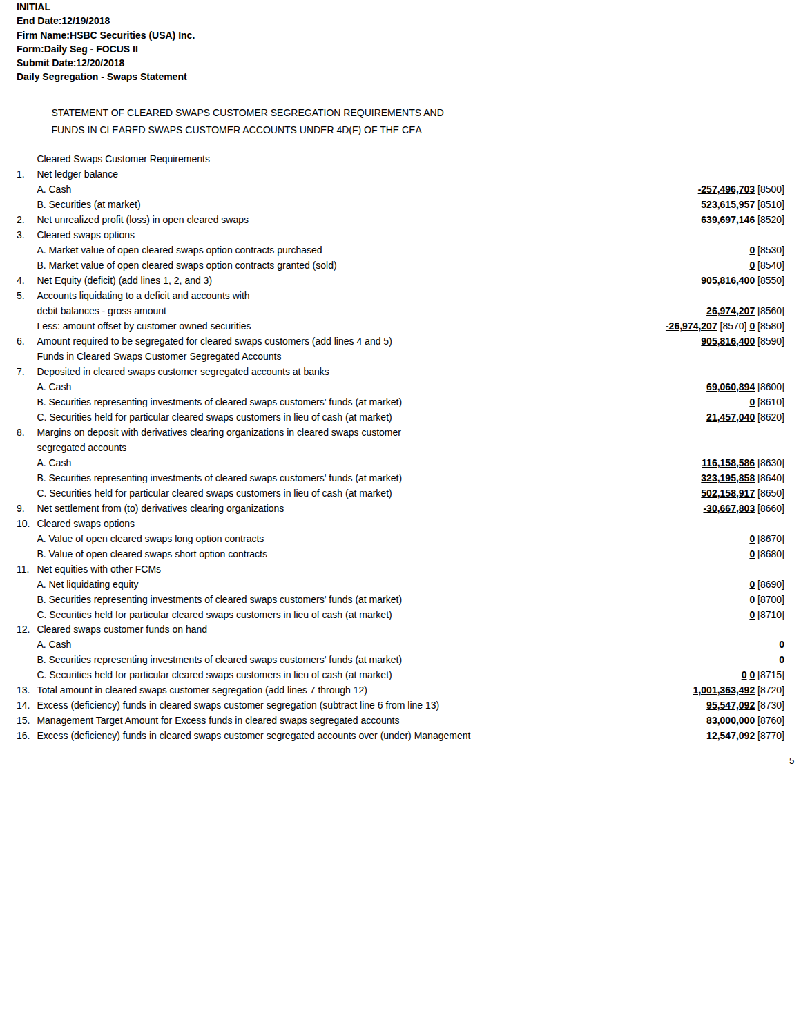INITIAL
End Date:12/19/2018
Firm Name:HSBC Securities (USA) Inc.
Form:Daily Seg - FOCUS II
Submit Date:12/20/2018
Daily Segregation - Swaps Statement
STATEMENT OF CLEARED SWAPS CUSTOMER SEGREGATION REQUIREMENTS AND
FUNDS IN CLEARED SWAPS CUSTOMER ACCOUNTS UNDER 4D(F) OF THE CEA
| | Cleared Swaps Customer Requirements | |
| 1. | Net ledger balance | |
| | A. Cash | -257,496,703 [8500] |
| | B. Securities (at market) | 523,615,957 [8510] |
| 2. | Net unrealized profit (loss) in open cleared swaps | 639,697,146 [8520] |
| 3. | Cleared swaps options | |
| | A. Market value of open cleared swaps option contracts purchased | 0 [8530] |
| | B. Market value of open cleared swaps option contracts granted (sold) | 0 [8540] |
| 4. | Net Equity (deficit) (add lines 1, 2, and 3) | 905,816,400 [8550] |
| 5. | Accounts liquidating to a deficit and accounts with | |
| | debit balances - gross amount | 26,974,207 [8560] |
| | Less: amount offset by customer owned securities | -26,974,207 [8570] 0 [8580] |
| 6. | Amount required to be segregated for cleared swaps customers (add lines 4 and 5) | 905,816,400 [8590] |
| | Funds in Cleared Swaps Customer Segregated Accounts | |
| 7. | Deposited in cleared swaps customer segregated accounts at banks | |
| | A. Cash | 69,060,894 [8600] |
| | B. Securities representing investments of cleared swaps customers' funds (at market) | 0 [8610] |
| | C. Securities held for particular cleared swaps customers in lieu of cash (at market) | 21,457,040 [8620] |
| 8. | Margins on deposit with derivatives clearing organizations in cleared swaps customer | |
| | segregated accounts | |
| | A. Cash | 116,158,586 [8630] |
| | B. Securities representing investments of cleared swaps customers' funds (at market) | 323,195,858 [8640] |
| | C. Securities held for particular cleared swaps customers in lieu of cash (at market) | 502,158,917 [8650] |
| 9. | Net settlement from (to) derivatives clearing organizations | -30,667,803 [8660] |
| 10. | Cleared swaps options | |
| | A. Value of open cleared swaps long option contracts | 0 [8670] |
| | B. Value of open cleared swaps short option contracts | 0 [8680] |
| 11. | Net equities with other FCMs | |
| | A. Net liquidating equity | 0 [8690] |
| | B. Securities representing investments of cleared swaps customers' funds (at market) | 0 [8700] |
| | C. Securities held for particular cleared swaps customers in lieu of cash (at market) | 0 [8710] |
| 12. | Cleared swaps customer funds on hand | |
| | A. Cash | 0 |
| | B. Securities representing investments of cleared swaps customers' funds (at market) | 0 |
| | C. Securities held for particular cleared swaps customers in lieu of cash (at market) | 0 0 [8715] |
| 13. | Total amount in cleared swaps customer segregation (add lines 7 through 12) | 1,001,363,492 [8720] |
| 14. | Excess (deficiency) funds in cleared swaps customer segregation (subtract line 6 from line 13) | 95,547,092 [8730] |
| 15. | Management Target Amount for Excess funds in cleared swaps segregated accounts | 83,000,000 [8760] |
| 16. | Excess (deficiency) funds in cleared swaps customer segregated accounts over (under) Management | 12,547,092 [8770] |
5